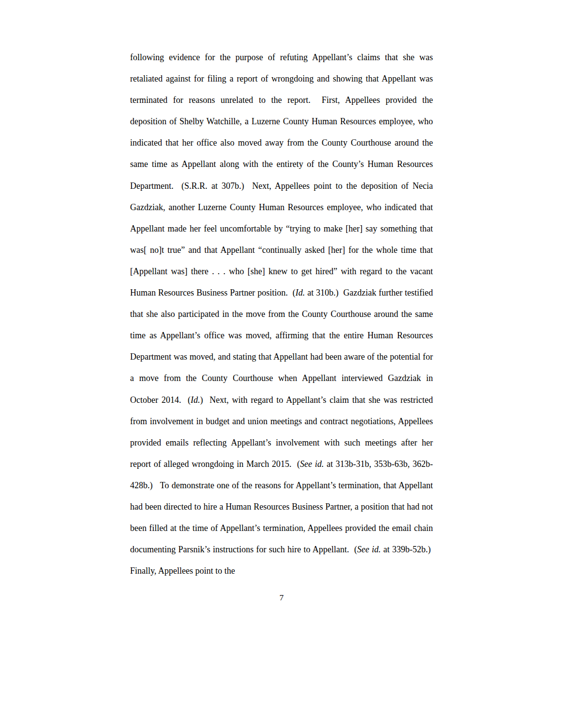following evidence for the purpose of refuting Appellant’s claims that she was retaliated against for filing a report of wrongdoing and showing that Appellant was terminated for reasons unrelated to the report. First, Appellees provided the deposition of Shelby Watchille, a Luzerne County Human Resources employee, who indicated that her office also moved away from the County Courthouse around the same time as Appellant along with the entirety of the County’s Human Resources Department. (S.R.R. at 307b.) Next, Appellees point to the deposition of Necia Gazdziak, another Luzerne County Human Resources employee, who indicated that Appellant made her feel uncomfortable by “trying to make [her] say something that was[ no]t true” and that Appellant “continually asked [her] for the whole time that [Appellant was] there . . . who [she] knew to get hired” with regard to the vacant Human Resources Business Partner position. (Id. at 310b.) Gazdziak further testified that she also participated in the move from the County Courthouse around the same time as Appellant’s office was moved, affirming that the entire Human Resources Department was moved, and stating that Appellant had been aware of the potential for a move from the County Courthouse when Appellant interviewed Gazdziak in October 2014. (Id.) Next, with regard to Appellant’s claim that she was restricted from involvement in budget and union meetings and contract negotiations, Appellees provided emails reflecting Appellant’s involvement with such meetings after her report of alleged wrongdoing in March 2015. (See id. at 313b-31b, 353b-63b, 362b-428b.) To demonstrate one of the reasons for Appellant’s termination, that Appellant had been directed to hire a Human Resources Business Partner, a position that had not been filled at the time of Appellant’s termination, Appellees provided the email chain documenting Parsnik’s instructions for such hire to Appellant. (See id. at 339b-52b.) Finally, Appellees point to the
7